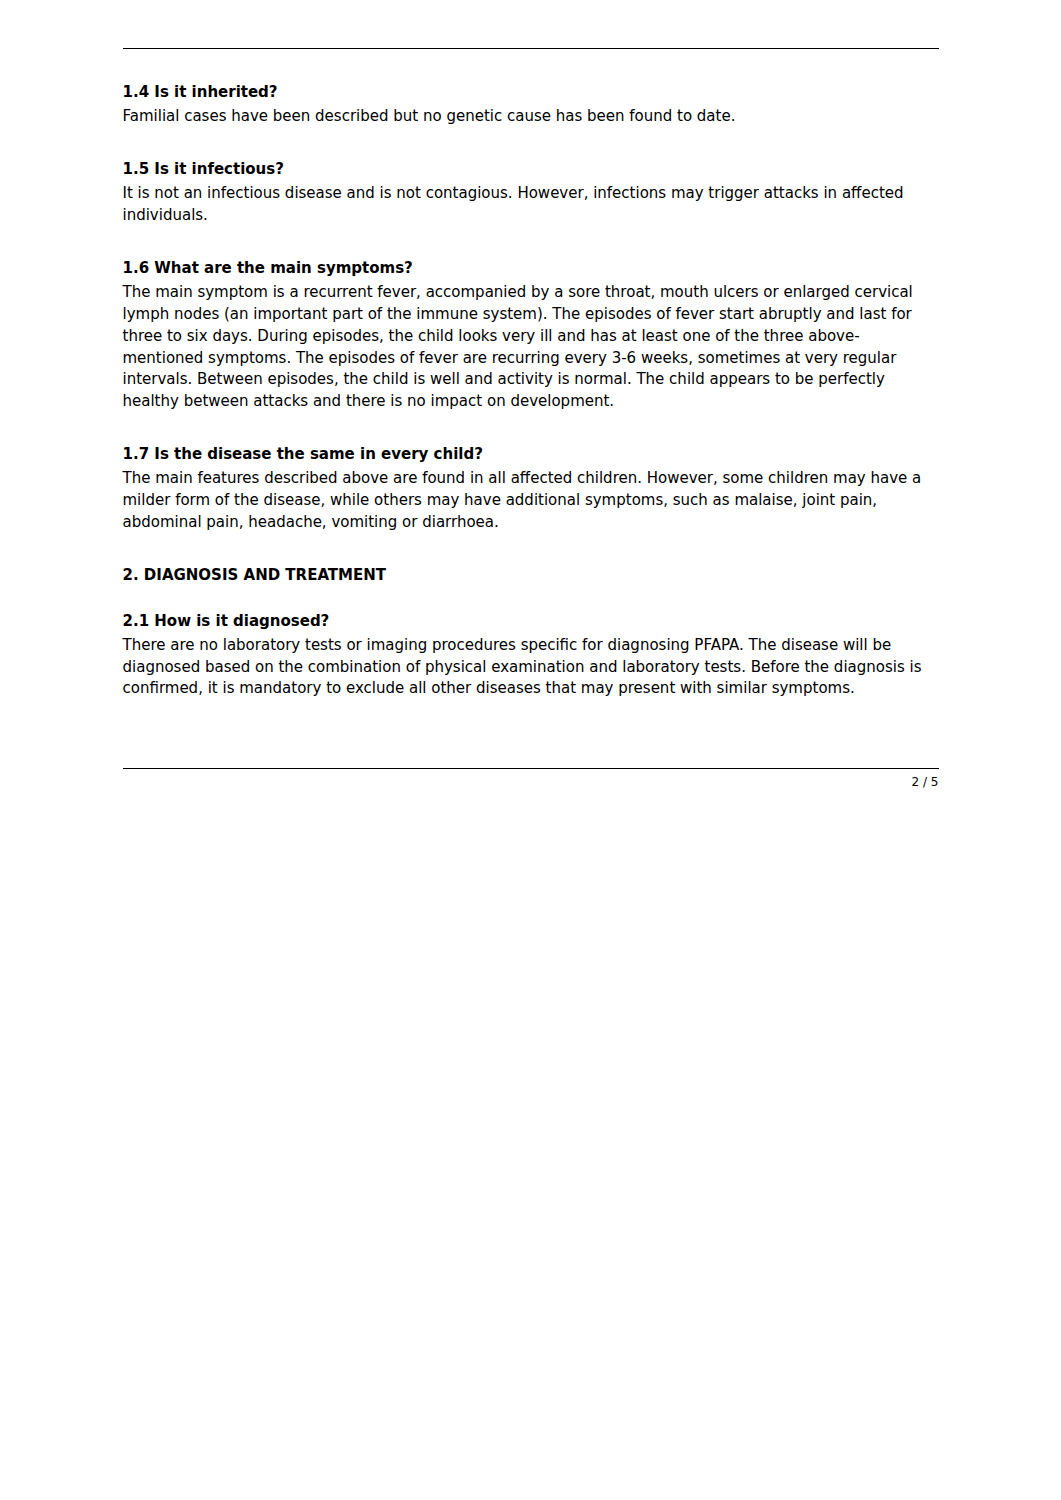1.4 Is it inherited?
Familial cases have been described but no genetic cause has been found to date.
1.5 Is it infectious?
It is not an infectious disease and is not contagious. However, infections may trigger attacks in affected individuals.
1.6 What are the main symptoms?
The main symptom is a recurrent fever, accompanied by a sore throat, mouth ulcers or enlarged cervical lymph nodes (an important part of the immune system). The episodes of fever start abruptly and last for three to six days. During episodes, the child looks very ill and has at least one of the three above-mentioned symptoms. The episodes of fever are recurring every 3-6 weeks, sometimes at very regular intervals. Between episodes, the child is well and activity is normal. The child appears to be perfectly healthy between attacks and there is no impact on development.
1.7 Is the disease the same in every child?
The main features described above are found in all affected children. However, some children may have a milder form of the disease, while others may have additional symptoms, such as malaise, joint pain, abdominal pain, headache, vomiting or diarrhoea.
2. DIAGNOSIS AND TREATMENT
2.1 How is it diagnosed?
There are no laboratory tests or imaging procedures specific for diagnosing PFAPA. The disease will be diagnosed based on the combination of physical examination and laboratory tests. Before the diagnosis is confirmed, it is mandatory to exclude all other diseases that may present with similar symptoms.
2 / 5